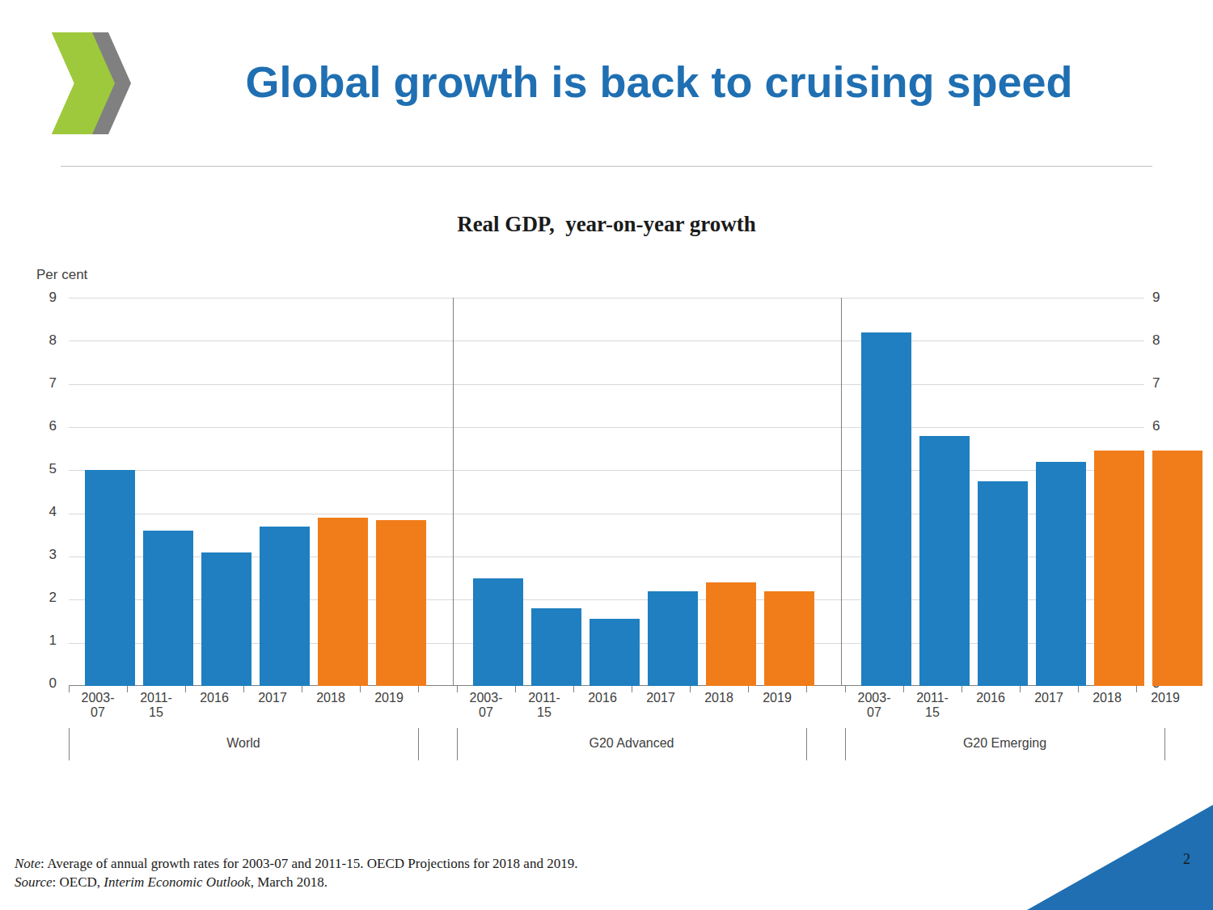Global growth is back to cruising speed
Real GDP, year-on-year growth
Per cent
9
8
7
6
5
4
3
2
1
0
9
8
7
6
5
4
3
2
1
0
2003-
07
2011-
15
2016
2017
2018
2019
2003-
07
2011-
15
2016
2017
2018
2019
2003-
07
2011-
15
2016
2017
2018
2019
World
G20 Advanced
G20 Emerging
Note: Average of annual growth rates for 2003-07 and 2011-15. OECD Projections for 2018 and 2019.
Source: OECD, Interim Economic Outlook, March 2018.
2